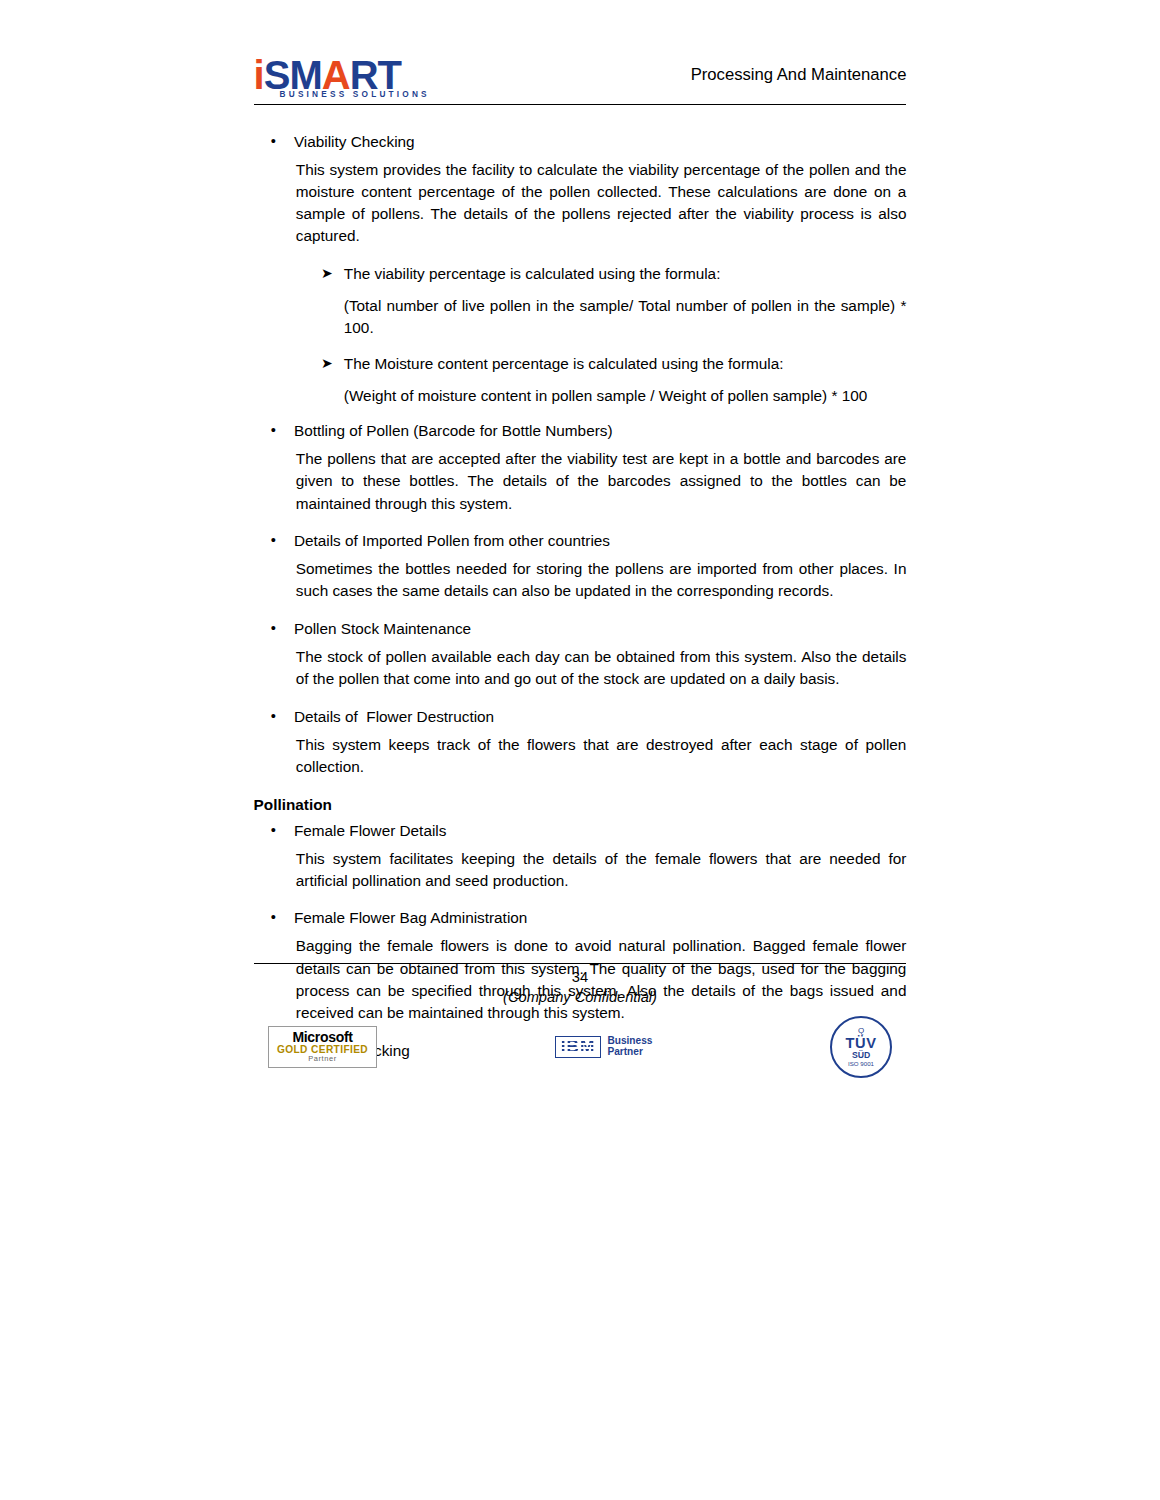iSMART
BUSINESS SOLUTIONS
Processing And Maintenance
• Viability Checking
This system provides the facility to calculate the viability percentage of the pollen and the moisture content percentage of the pollen collected. These calculations are done on a sample of pollens. The details of the pollens rejected after the viability process is also captured.
➤ The viability percentage is calculated using the formula:
(Total number of live pollen in the sample/ Total number of pollen in the sample) * 100.
➤ The Moisture content percentage is calculated using the formula:
(Weight of moisture content in pollen sample / Weight of pollen sample) * 100
• Bottling of Pollen (Barcode for Bottle Numbers)
The pollens that are accepted after the viability test are kept in a bottle and barcodes are given to these bottles. The details of the barcodes assigned to the bottles can be maintained through this system.
• Details of Imported Pollen from other countries
Sometimes the bottles needed for storing the pollens are imported from other places. In such cases the same details can also be updated in the corresponding records.
• Pollen Stock Maintenance
The stock of pollen available each day can be obtained from this system. Also the details of the pollen that come into and go out of the stock are updated on a daily basis.
• Details of Flower Destruction
This system keeps track of the flowers that are destroyed after each stage of pollen collection.
Pollination
• Female Flower Details
This system facilitates keeping the details of the female flowers that are needed for artificial pollination and seed production.
• Female Flower Bag Administration
Bagging the female flowers is done to avoid natural pollination. Bagged female flower details can be obtained from this system. The quality of the bags, used for the bagging process can be specified through this system. Also the details of the bags issued and received can be maintained through this system.
• Quality Checking
34
(Company Confidential)
Microsoft
GOLD CERTIFIED
Partner
IBM
Business
Partner
Q
TÜV
SÜD
ISO 9001